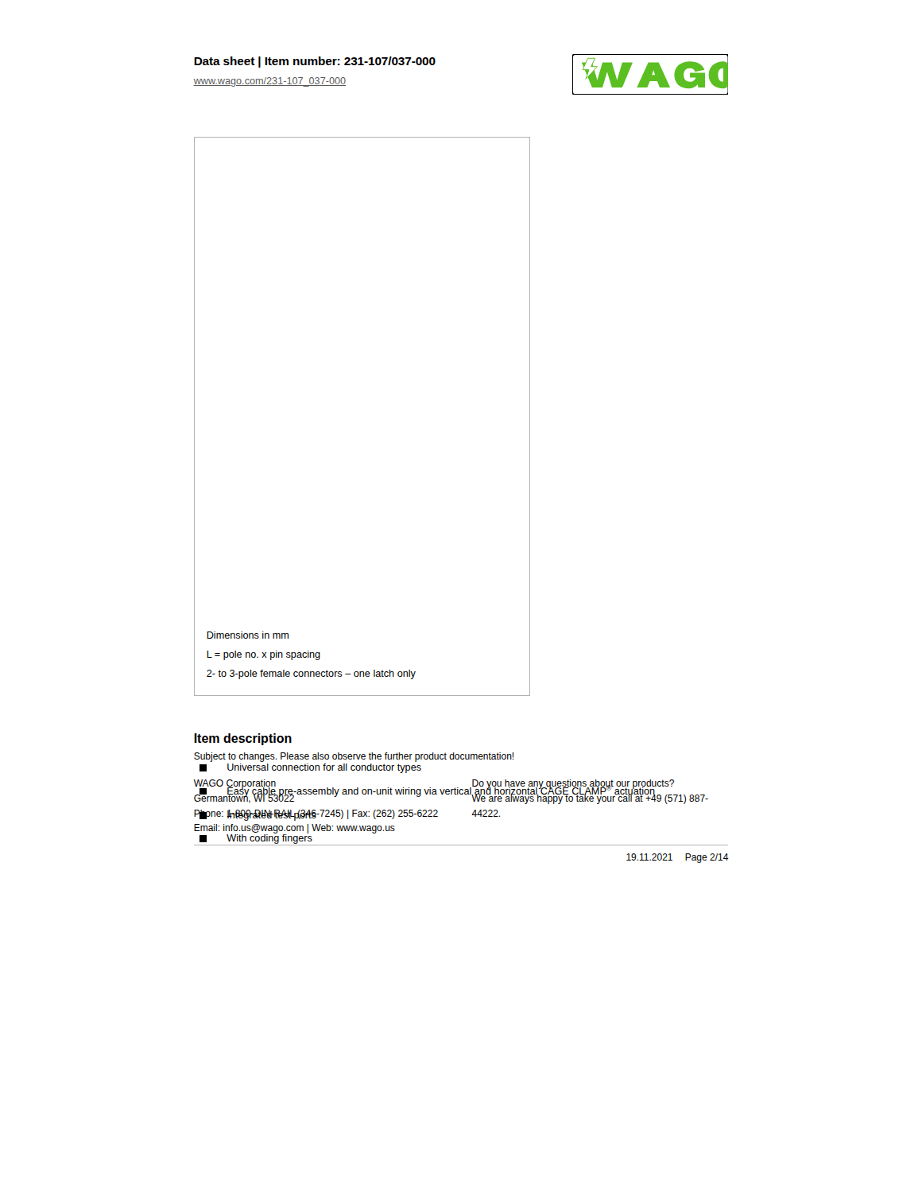Data sheet | Item number: 231-107/037-000
www.wago.com/231-107_037-000
Dimensions in mm
L = pole no. x pin spacing
2- to 3-pole female connectors – one latch only
Item description
Universal connection for all conductor types
Easy cable pre-assembly and on-unit wiring via vertical and horizontal CAGE CLAMP® actuation
Integrated test ports
With coding fingers
Subject to changes. Please also observe the further product documentation!
WAGO Corporation
Germantown, WI 53022
Phone: 1-800-DIN-RAIL (346-7245) | Fax: (262) 255-6222
Email: info.us@wago.com | Web: www.wago.us
Do you have any questions about our products?
We are always happy to take your call at +49 (571) 887-44222.
19.11.2021Page 2/14